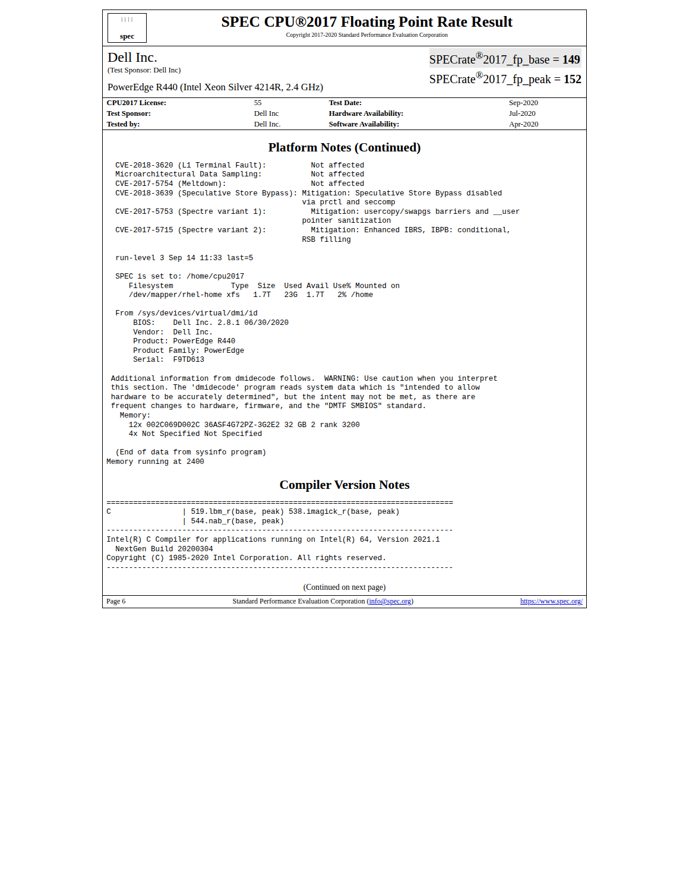| | | | spec
SPEC CPU®2017 Floating Point Rate Result
Copyright 2017-2020 Standard Performance Evaluation Corporation
Dell Inc.
(Test Sponsor: Dell Inc)
PowerEdge R440 (Intel Xeon Silver 4214R, 2.4 GHz)
SPECrate®2017_fp_base = 149
SPECrate®2017_fp_peak = 152
| CPU2017 License: | 55 | Test Date: | Sep-2020 |
| Test Sponsor: | Dell Inc | Hardware Availability: | Jul-2020 |
| Tested by: | Dell Inc. | Software Availability: | Apr-2020 |
Platform Notes (Continued)
  CVE-2018-3620 (L1 Terminal Fault):          Not affected
  Microarchitectural Data Sampling:           Not affected
  CVE-2017-5754 (Meltdown):                   Not affected
  CVE-2018-3639 (Speculative Store Bypass): Mitigation: Speculative Store Bypass disabled
                                            via prctl and seccomp
  CVE-2017-5753 (Spectre variant 1):          Mitigation: usercopy/swapgs barriers and __user
                                            pointer sanitization
  CVE-2017-5715 (Spectre variant 2):          Mitigation: Enhanced IBRS, IBPB: conditional,
                                            RSB filling

  run-level 3 Sep 14 11:33 last=5

  SPEC is set to: /home/cpu2017
     Filesystem             Type  Size  Used Avail Use% Mounted on
     /dev/mapper/rhel-home xfs   1.7T   23G  1.7T   2% /home

  From /sys/devices/virtual/dmi/id
      BIOS:    Dell Inc. 2.8.1 06/30/2020
      Vendor:  Dell Inc.
      Product: PowerEdge R440
      Product Family: PowerEdge
      Serial:  F9TD613

 Additional information from dmidecode follows.  WARNING: Use caution when you interpret
 this section. The 'dmidecode' program reads system data which is "intended to allow
 hardware to be accurately determined", but the intent may not be met, as there are
 frequent changes to hardware, firmware, and the "DMTF SMBIOS" standard.
   Memory:
     12x 002C069D002C 36ASF4G72PZ-3G2E2 32 GB 2 rank 3200
     4x Not Specified Not Specified

  (End of data from sysinfo program)
Memory running at 2400
Compiler Version Notes
==============================================================================
C                | 519.lbm_r(base, peak) 538.imagick_r(base, peak)
                 | 544.nab_r(base, peak)
------------------------------------------------------------------------------
Intel(R) C Compiler for applications running on Intel(R) 64, Version 2021.1
  NextGen Build 20200304
Copyright (C) 1985-2020 Intel Corporation. All rights reserved.
------------------------------------------------------------------------------
(Continued on next page)
Page 6
Standard Performance Evaluation Corporation (info@spec.org)
https://www.spec.org/